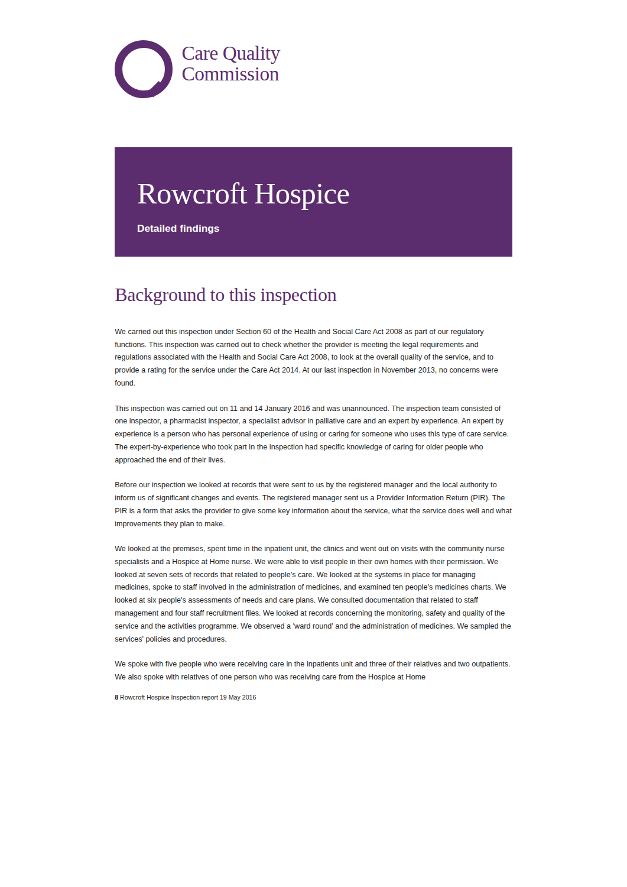Care Quality
Commission
Rowcroft Hospice
Detailed findings
Background to this inspection
We carried out this inspection under Section 60 of the Health and Social Care Act 2008 as part of our regulatory functions. This inspection was carried out to check whether the provider is meeting the legal requirements and regulations associated with the Health and Social Care Act 2008, to look at the overall quality of the service, and to provide a rating for the service under the Care Act 2014. At our last inspection in November 2013, no concerns were found.
This inspection was carried out on 11 and 14 January 2016 and was unannounced. The inspection team consisted of one inspector, a pharmacist inspector, a specialist advisor in palliative care and an expert by experience. An expert by experience is a person who has personal experience of using or caring for someone who uses this type of care service. The expert-by-experience who took part in the inspection had specific knowledge of caring for older people who approached the end of their lives.
Before our inspection we looked at records that were sent to us by the registered manager and the local authority to inform us of significant changes and events. The registered manager sent us a Provider Information Return (PIR). The PIR is a form that asks the provider to give some key information about the service, what the service does well and what improvements they plan to make.
We looked at the premises, spent time in the inpatient unit, the clinics and went out on visits with the community nurse specialists and a Hospice at Home nurse. We were able to visit people in their own homes with their permission. We looked at seven sets of records that related to people's care. We looked at the systems in place for managing medicines, spoke to staff involved in the administration of medicines, and examined ten people's medicines charts. We looked at six people's assessments of needs and care plans. We consulted documentation that related to staff management and four staff recruitment files. We looked at records concerning the monitoring, safety and quality of the service and the activities programme. We observed a 'ward round' and the administration of medicines. We sampled the services' policies and procedures.
We spoke with five people who were receiving care in the inpatients unit and three of their relatives and two outpatients. We also spoke with relatives of one person who was receiving care from the Hospice at Home
8 Rowcroft Hospice Inspection report 19 May 2016